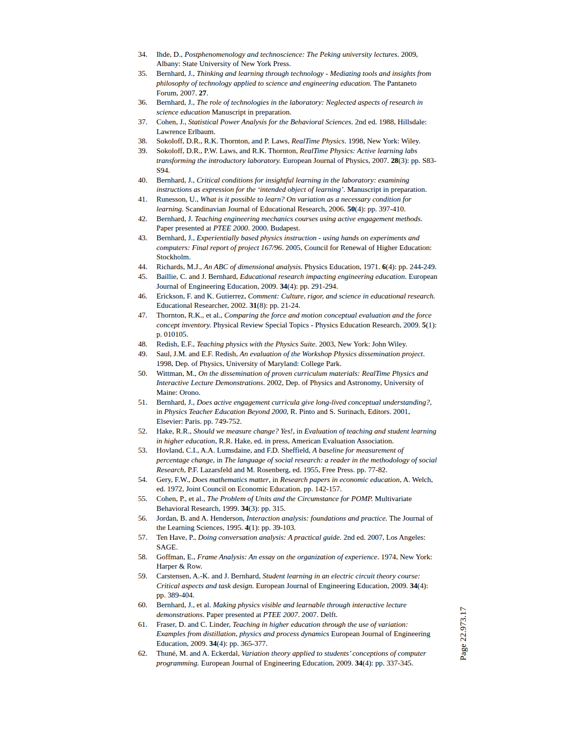34. Ihde, D., Postphenomenology and technoscience: The Peking university lectures. 2009, Albany: State University of New York Press.
35. Bernhard, J., Thinking and learning through technology - Mediating tools and insights from philosophy of technology applied to science and engineering education. The Pantaneto Forum, 2007. 27.
36. Bernhard, J., The role of technologies in the laboratory: Neglected aspects of research in science education Manuscript in preparation.
37. Cohen, J., Statistical Power Analysis for the Behavioral Sciences. 2nd ed. 1988, Hillsdale: Lawrence Erlbaum.
38. Sokoloff, D.R., R.K. Thornton, and P. Laws, RealTime Physics. 1998, New York: Wiley.
39. Sokoloff, D.R., P.W. Laws, and R.K. Thornton, RealTime Physics: Active learning labs transforming the introductory laboratory. European Journal of Physics, 2007. 28(3): pp. S83-S94.
40. Bernhard, J., Critical conditions for insightful learning in the laboratory: examining instructions as expression for the ‘intended object of learning’. Manuscript in preparation.
41. Runesson, U., What is it possible to learn? On variation as a necessary condition for learning. Scandinavian Journal of Educational Research, 2006. 50(4): pp. 397-410.
42. Bernhard, J. Teaching engineering mechanics courses using active engagement methods. Paper presented at PTEE 2000. 2000. Budapest.
43. Bernhard, J., Experientially based physics instruction - using hands on experiments and computers: Final report of project 167/96. 2005, Council for Renewal of Higher Education: Stockholm.
44. Richards, M.J., An ABC of dimensional analysis. Physics Education, 1971. 6(4): pp. 244-249.
45. Baillie, C. and J. Bernhard, Educational research impacting engineering education. European Journal of Engineering Education, 2009. 34(4): pp. 291-294.
46. Erickson, F. and K. Gutierrez, Comment: Culture, rigor, and science in educational research. Educational Researcher, 2002. 31(8): pp. 21-24.
47. Thornton, R.K., et al., Comparing the force and motion conceptual evaluation and the force concept inventory. Physical Review Special Topics - Physics Education Research, 2009. 5(1): p. 010105.
48. Redish, E.F., Teaching physics with the Physics Suite. 2003, New York: John Wiley.
49. Saul, J.M. and E.F. Redish, An evaluation of the Workshop Physics dissemination project. 1998, Dep. of Physics, University of Maryland: College Park.
50. Wittman, M., On the dissemination of proven curriculum materials: RealTime Physics and Interactive Lecture Demonstrations. 2002, Dep. of Physics and Astronomy, University of Maine: Orono.
51. Bernhard, J., Does active engagement curricula give long-lived conceptual understanding?, in Physics Teacher Education Beyond 2000, R. Pinto and S. Surinach, Editors. 2001, Elsevier: Paris. pp. 749-752.
52. Hake, R.R., Should we measure change? Yes!, in Evaluation of teaching and student learning in higher education, R.R. Hake, ed. in press, American Evaluation Association.
53. Hovland, C.I., A.A. Lumsdaine, and F.D. Sheffield, A baseline for measurement of percentage change, in The language of social research: a reader in the methodology of social Research, P.F. Lazarsfeld and M. Rosenberg, ed. 1955, Free Press. pp. 77-82.
54. Gery, F.W., Does mathematics matter, in Research papers in economic education, A. Welch, ed. 1972, Joint Council on Economic Education. pp. 142-157.
55. Cohen, P., et al., The Problem of Units and the Circumstance for POMP. Multivariate Behavioral Research, 1999. 34(3): pp. 315.
56. Jordan, B. and A. Henderson, Interaction analysis: foundations and practice. The Journal of the Learning Sciences, 1995. 4(1): pp. 39-103.
57. Ten Have, P., Doing conversation analysis: A practical guide. 2nd ed. 2007, Los Angeles: SAGE.
58. Goffman, E., Frame Analysis: An essay on the organization of experience. 1974, New York: Harper & Row.
59. Carstensen, A.-K. and J. Bernhard, Student learning in an electric circuit theory course: Critical aspects and task design. European Journal of Engineering Education, 2009. 34(4): pp. 389-404.
60. Bernhard, J., et al. Making physics visible and learnable through interactive lecture demonstrations. Paper presented at PTEE 2007. 2007. Delft.
61. Fraser, D. and C. Linder, Teaching in higher education through the use of variation: Examples from distillation, physics and process dynamics European Journal of Engineering Education, 2009. 34(4): pp. 365-377.
62. Thuné, M. and A. Eckerdal, Variation theory applied to students’ conceptions of computer programming. European Journal of Engineering Education, 2009. 34(4): pp. 337-345.
Page 22.973.17